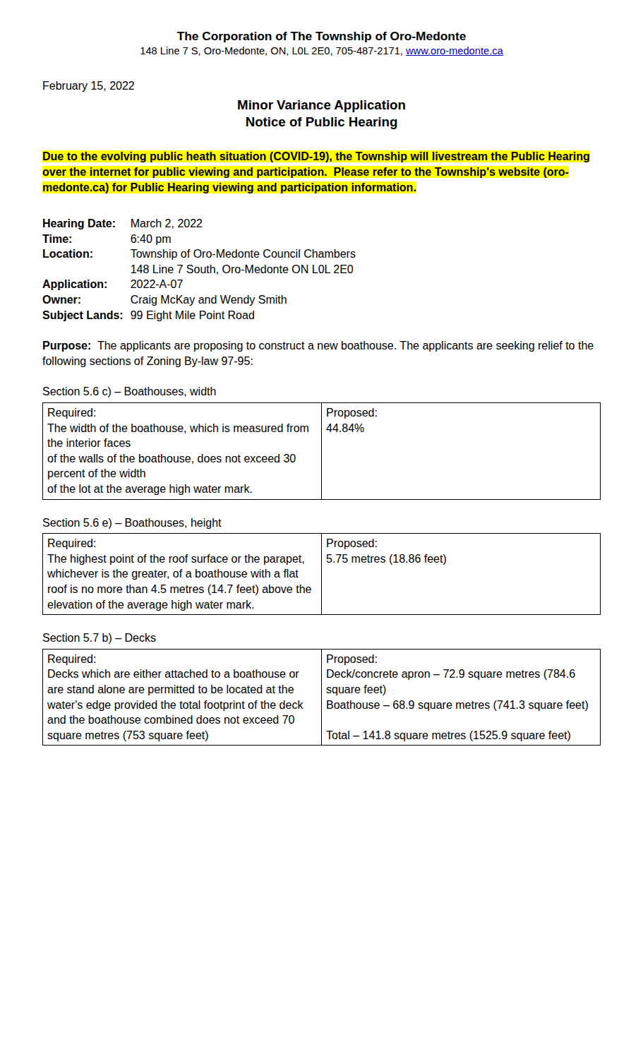The Corporation of The Township of Oro-Medonte
148 Line 7 S, Oro-Medonte, ON, L0L 2E0, 705-487-2171, www.oro-medonte.ca
February 15, 2022
Minor Variance Application
Notice of Public Hearing
Due to the evolving public heath situation (COVID-19), the Township will livestream the Public Hearing over the internet for public viewing and participation. Please refer to the Township's website (oro-medonte.ca) for Public Hearing viewing and participation information.
| Hearing Date: | March 2, 2022 |
| Time: | 6:40 pm |
| Location: | Township of Oro-Medonte Council Chambers 148 Line 7 South, Oro-Medonte ON L0L 2E0 |
| Application: | 2022-A-07 |
| Owner: | Craig McKay and Wendy Smith |
| Subject Lands: | 99 Eight Mile Point Road |
Purpose: The applicants are proposing to construct a new boathouse. The applicants are seeking relief to the following sections of Zoning By-law 97-95:
Section 5.6 c) – Boathouses, width
| Required: The width of the boathouse, which is measured from the interior faces of the walls of the boathouse, does not exceed 30 percent of the width of the lot at the average high water mark. | Proposed: 44.84% |
Section 5.6 e) – Boathouses, height
| Required: The highest point of the roof surface or the parapet, whichever is the greater, of a boathouse with a flat roof is no more than 4.5 metres (14.7 feet) above the elevation of the average high water mark. | Proposed: 5.75 metres (18.86 feet) |
Section 5.7 b) – Decks
| Required: Decks which are either attached to a boathouse or are stand alone are permitted to be located at the water's edge provided the total footprint of the deck and the boathouse combined does not exceed 70 square metres (753 square feet) | Proposed: Deck/concrete apron – 72.9 square metres (784.6 square feet) Boathouse – 68.9 square metres (741.3 square feet) Total – 141.8 square metres (1525.9 square feet) |